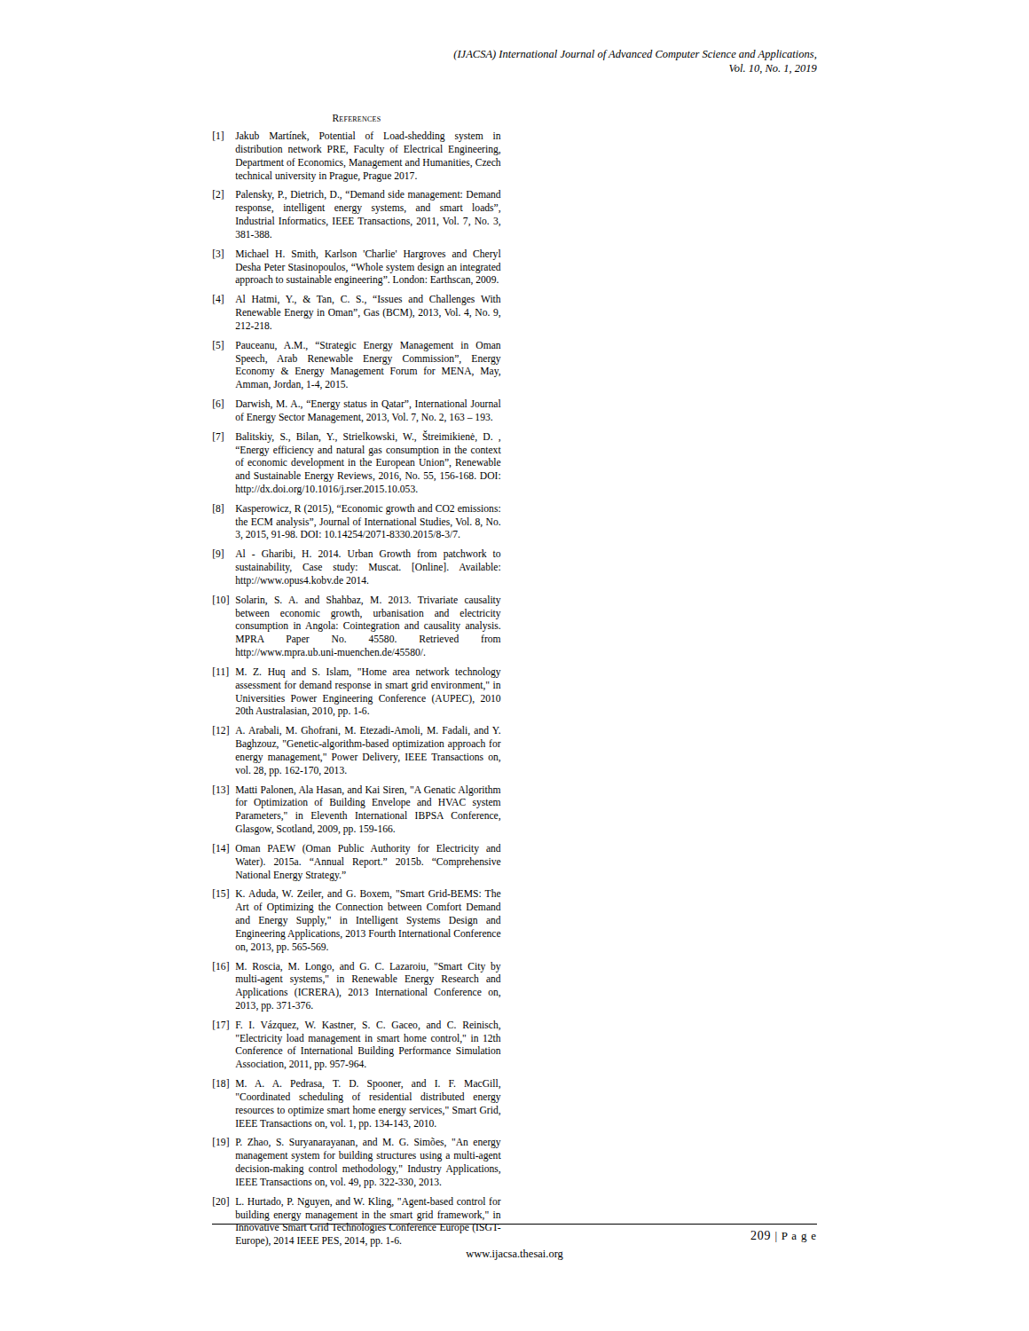(IJACSA) International Journal of Advanced Computer Science and Applications,
Vol. 10, No. 1, 2019
References
[1] Jakub Martínek, Potential of Load-shedding system in distribution network PRE, Faculty of Electrical Engineering, Department of Economics, Management and Humanities, Czech technical university in Prague, Prague 2017.
[2] Palensky, P., Dietrich, D., “Demand side management: Demand response, intelligent energy systems, and smart loads”, Industrial Informatics, IEEE Transactions, 2011, Vol. 7, No. 3, 381-388.
[3] Michael H. Smith, Karlson 'Charlie' Hargroves and Cheryl Desha Peter Stasinopoulos, “Whole system design an integrated approach to sustainable engineering”. London: Earthscan, 2009.
[4] Al Hatmi, Y., & Tan, C. S., “Issues and Challenges With Renewable Energy in Oman”, Gas (BCM), 2013, Vol. 4, No. 9, 212-218.
[5] Pauceanu, A.M., “Strategic Energy Management in Oman Speech, Arab Renewable Energy Commission”, Energy Economy & Energy Management Forum for MENA, May, Amman, Jordan, 1-4, 2015.
[6] Darwish, M. A., “Energy status in Qatar”, International Journal of Energy Sector Management, 2013, Vol. 7, No. 2, 163 – 193.
[7] Balitskiy, S., Bilan, Y., Strielkowski, W., Štreimikienė, D. , “Energy efficiency and natural gas consumption in the context of economic development in the European Union”, Renewable and Sustainable Energy Reviews, 2016, No. 55, 156-168. DOI: http://dx.doi.org/10.1016/j.rser.2015.10.053.
[8] Kasperowicz, R (2015), “Economic growth and CO2 emissions: the ECM analysis”, Journal of International Studies, Vol. 8, No. 3, 2015, 91-98. DOI: 10.14254/2071-8330.2015/8-3/7.
[9] Al - Gharibi, H. 2014. Urban Growth from patchwork to sustainability, Case study: Muscat. [Online]. Available: http://www.opus4.kobv.de 2014.
[10] Solarin, S. A. and Shahbaz, M. 2013. Trivariate causality between economic growth, urbanisation and electricity consumption in Angola: Cointegration and causality analysis. MPRA Paper No. 45580. Retrieved from http://www.mpra.ub.uni-muenchen.de/45580/.
[11] M. Z. Huq and S. Islam, "Home area network technology assessment for demand response in smart grid environment," in Universities Power Engineering Conference (AUPEC), 2010 20th Australasian, 2010, pp. 1-6.
[12] A. Arabali, M. Ghofrani, M. Etezadi-Amoli, M. Fadali, and Y. Baghzouz, "Genetic-algorithm-based optimization approach for energy management," Power Delivery, IEEE Transactions on, vol. 28, pp. 162-170, 2013.
[13] Matti Palonen, Ala Hasan, and Kai Siren, "A Genatic Algorithm for Optimization of Building Envelope and HVAC system Parameters," in Eleventh International IBPSA Conference, Glasgow, Scotland, 2009, pp. 159-166.
[14] Oman PAEW (Oman Public Authority for Electricity and Water). 2015a. “Annual Report.” 2015b. “Comprehensive National Energy Strategy.”
[15] K. Aduda, W. Zeiler, and G. Boxem, "Smart Grid-BEMS: The Art of Optimizing the Connection between Comfort Demand and Energy Supply," in Intelligent Systems Design and Engineering Applications, 2013 Fourth International Conference on, 2013, pp. 565-569.
[16] M. Roscia, M. Longo, and G. C. Lazaroiu, "Smart City by multi-agent systems," in Renewable Energy Research and Applications (ICRERA), 2013 International Conference on, 2013, pp. 371-376.
[17] F. I. Vázquez, W. Kastner, S. C. Gaceo, and C. Reinisch, "Electricity load management in smart home control," in 12th Conference of International Building Performance Simulation Association, 2011, pp. 957-964.
[18] M. A. A. Pedrasa, T. D. Spooner, and I. F. MacGill, "Coordinated scheduling of residential distributed energy resources to optimize smart home energy services," Smart Grid, IEEE Transactions on, vol. 1, pp. 134-143, 2010.
[19] P. Zhao, S. Suryanarayanan, and M. G. Simões, "An energy management system for building structures using a multi-agent decision-making control methodology," Industry Applications, IEEE Transactions on, vol. 49, pp. 322-330, 2013.
[20] L. Hurtado, P. Nguyen, and W. Kling, "Agent-based control for building energy management in the smart grid framework," in Innovative Smart Grid Technologies Conference Europe (ISGT-Europe), 2014 IEEE PES, 2014, pp. 1-6.
209 | P a g e
www.ijacsa.thesai.org